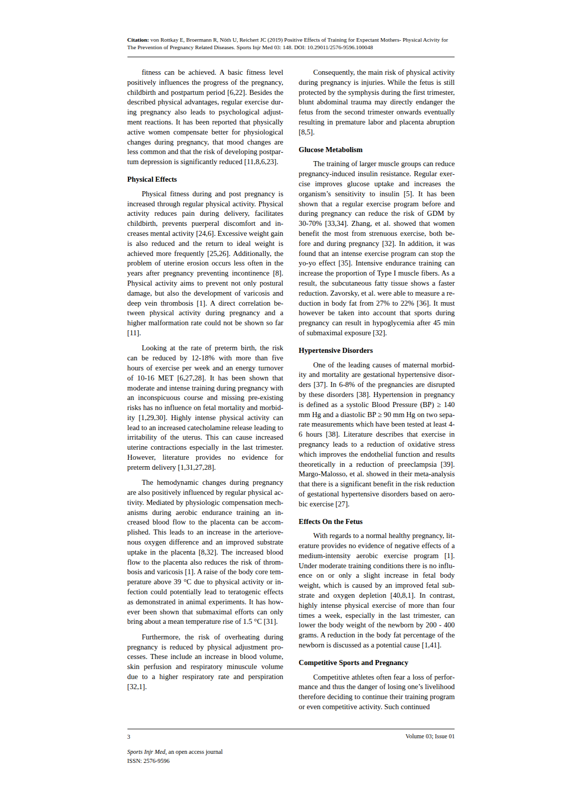Citation: von Rottkay E, Broermann R, Nöth U, Reichert JC (2019) Positive Effects of Training for Expectant Mothers- Physical Acivity for The Prevention of Pregnancy Related Diseases. Sports Injr Med 03: 148. DOI: 10.29011/2576-9596.100048
fitness can be achieved. A basic fitness level positively influences the progress of the pregnancy, childbirth and postpartum period [6,22]. Besides the described physical advantages, regular exercise during pregnancy also leads to psychological adjustment reactions. It has been reported that physically active women compensate better for physiological changes during pregnancy, that mood changes are less common and that the risk of developing postpartum depression is significantly reduced [11,8,6,23].
Physical Effects
Physical fitness during and post pregnancy is increased through regular physical activity. Physical activity reduces pain during delivery, facilitates childbirth, prevents puerperal discomfort and increases mental activity [24,6]. Excessive weight gain is also reduced and the return to ideal weight is achieved more frequently [25,26]. Additionally, the problem of uterine erosion occurs less often in the years after pregnancy preventing incontinence [8]. Physical activity aims to prevent not only postural damage, but also the development of varicosis and deep vein thrombosis [1]. A direct correlation between physical activity during pregnancy and a higher malformation rate could not be shown so far [11].
Looking at the rate of preterm birth, the risk can be reduced by 12-18% with more than five hours of exercise per week and an energy turnover of 10-16 MET [6,27,28]. It has been shown that moderate and intense training during pregnancy with an inconspicuous course and missing pre-existing risks has no influence on fetal mortality and morbidity [1,29,30]. Highly intense physical activity can lead to an increased catecholamine release leading to irritability of the uterus. This can cause increased uterine contractions especially in the last trimester. However, literature provides no evidence for preterm delivery [1,31,27,28].
The hemodynamic changes during pregnancy are also positively influenced by regular physical activity. Mediated by physiologic compensation mechanisms during aerobic endurance training an increased blood flow to the placenta can be accomplished. This leads to an increase in the arteriovenous oxygen difference and an improved substrate uptake in the placenta [8,32]. The increased blood flow to the placenta also reduces the risk of thrombosis and varicosis [1]. A raise of the body core temperature above 39 °C due to physical activity or infection could potentially lead to teratogenic effects as demonstrated in animal experiments. It has however been shown that submaximal efforts can only bring about a mean temperature rise of 1.5 °C [31].
Furthermore, the risk of overheating during pregnancy is reduced by physical adjustment processes. These include an increase in blood volume, skin perfusion and respiratory minuscule volume due to a higher respiratory rate and perspiration [32,1].
Consequently, the main risk of physical activity during pregnancy is injuries. While the fetus is still protected by the symphysis during the first trimester, blunt abdominal trauma may directly endanger the fetus from the second trimester onwards eventually resulting in premature labor and placenta abruption [8,5].
Glucose Metabolism
The training of larger muscle groups can reduce pregnancy-induced insulin resistance. Regular exercise improves glucose uptake and increases the organism’s sensitivity to insulin [5]. It has been shown that a regular exercise program before and during pregnancy can reduce the risk of GDM by 30-70% [33,34]. Zhang, et al. showed that women benefit the most from strenuous exercise, both before and during pregnancy [32]. In addition, it was found that an intense exercise program can stop the yo-yo effect [35]. Intensive endurance training can increase the proportion of Type I muscle fibers. As a result, the subcutaneous fatty tissue shows a faster reduction. Zavorsky, et al. were able to measure a reduction in body fat from 27% to 22% [36]. It must however be taken into account that sports during pregnancy can result in hypoglycemia after 45 min of submaximal exposure [32].
Hypertensive Disorders
One of the leading causes of maternal morbidity and mortality are gestational hypertensive disorders [37]. In 6-8% of the pregnancies are disrupted by these disorders [38]. Hypertension in pregnancy is defined as a systolic Blood Pressure (BP) ≥ 140 mm Hg and a diastolic BP ≥ 90 mm Hg on two separate measurements which have been tested at least 4-6 hours [38]. Literature describes that exercise in pregnancy leads to a reduction of oxidative stress which improves the endothelial function and results theoretically in a reduction of preeclampsia [39]. Margo-Malosso, et al. showed in their meta-analysis that there is a significant benefit in the risk reduction of gestational hypertensive disorders based on aerobic exercise [27].
Effects On the Fetus
With regards to a normal healthy pregnancy, literature provides no evidence of negative effects of a medium-intensity aerobic exercise program [1]. Under moderate training conditions there is no influence on or only a slight increase in fetal body weight, which is caused by an improved fetal substrate and oxygen depletion [40,8,1]. In contrast, highly intense physical exercise of more than four times a week, especially in the last trimester, can lower the body weight of the newborn by 200 - 400 grams. A reduction in the body fat percentage of the newborn is discussed as a potential cause [1,41].
Competitive Sports and Pregnancy
Competitive athletes often fear a loss of performance and thus the danger of losing one’s livelihood therefore deciding to continue their training program or even competitive activity. Such continued
3 Sports Injr Med, an open access journal
ISSN: 2576-9596
Volume 03; Issue 01